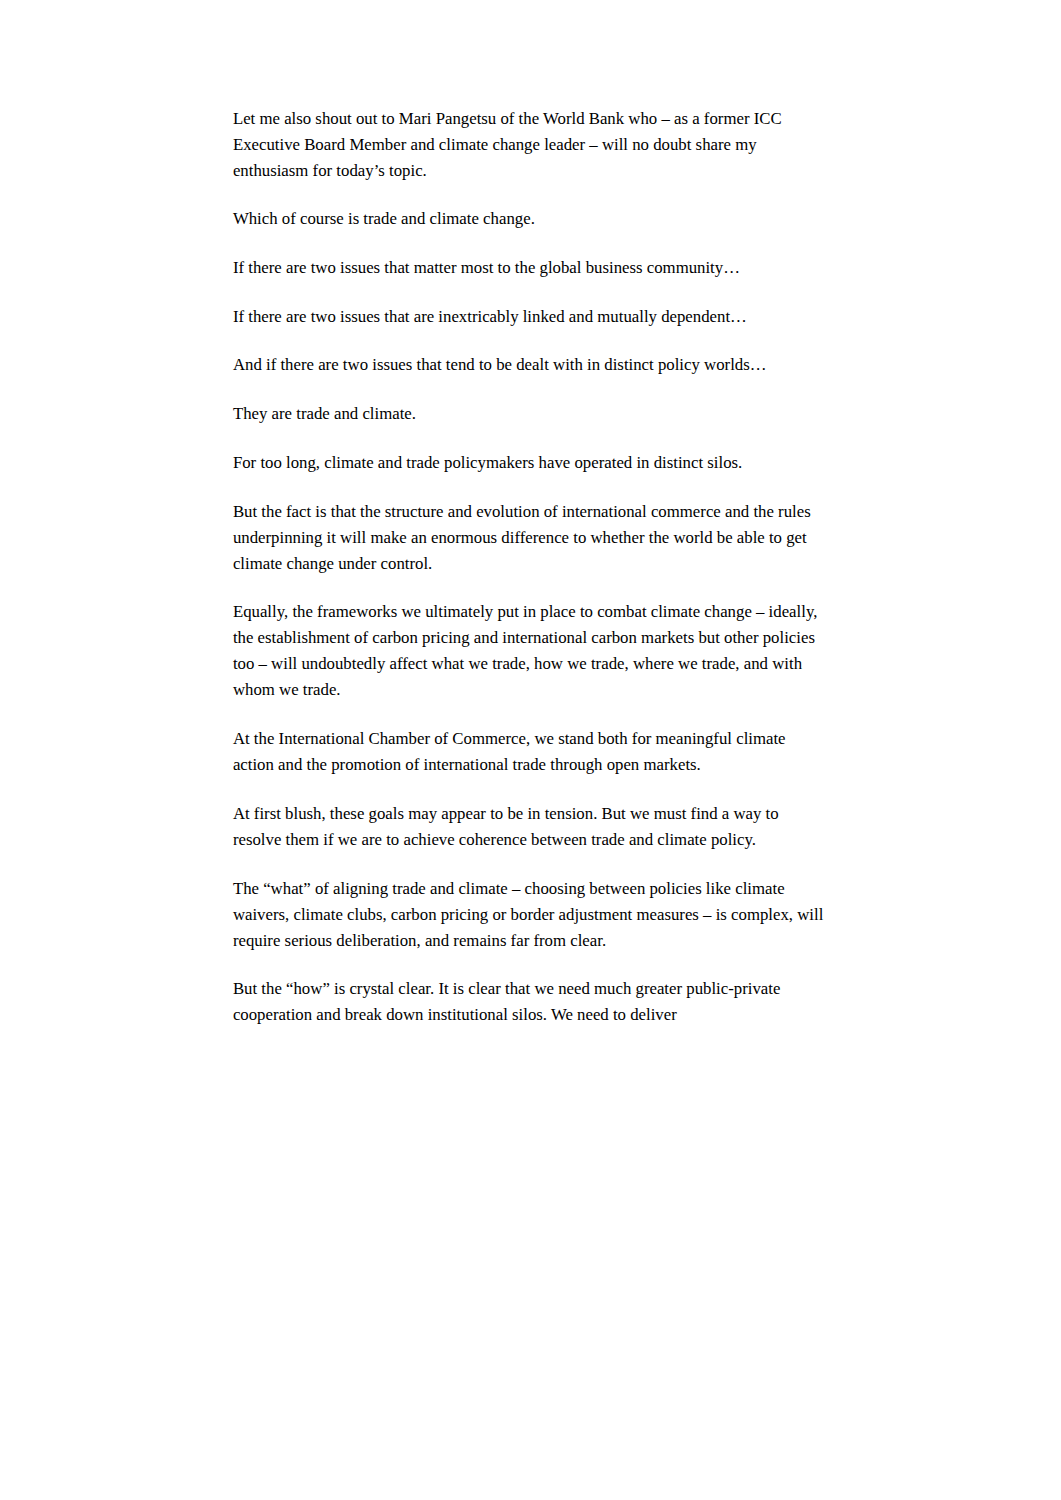Let me also shout out to Mari Pangetsu of the World Bank who – as a former ICC Executive Board Member and climate change leader – will no doubt share my enthusiasm for today’s topic.
Which of course is trade and climate change.
If there are two issues that matter most to the global business community…
If there are two issues that are inextricably linked and mutually dependent…
And if there are two issues that tend to be dealt with in distinct policy worlds…
They are trade and climate.
For too long, climate and trade policymakers have operated in distinct silos.
But the fact is that the structure and evolution of international commerce and the rules underpinning it will make an enormous difference to whether the world be able to get climate change under control.
Equally, the frameworks we ultimately put in place to combat climate change – ideally, the establishment of carbon pricing and international carbon markets but other policies too – will undoubtedly affect what we trade, how we trade, where we trade, and with whom we trade.
At the International Chamber of Commerce, we stand both for meaningful climate action and the promotion of international trade through open markets.
At first blush, these goals may appear to be in tension. But we must find a way to resolve them if we are to achieve coherence between trade and climate policy.
The “what” of aligning trade and climate – choosing between policies like climate waivers, climate clubs, carbon pricing or border adjustment measures – is complex, will require serious deliberation, and remains far from clear.
But the “how” is crystal clear. It is clear that we need much greater public-private cooperation and break down institutional silos. We need to deliver